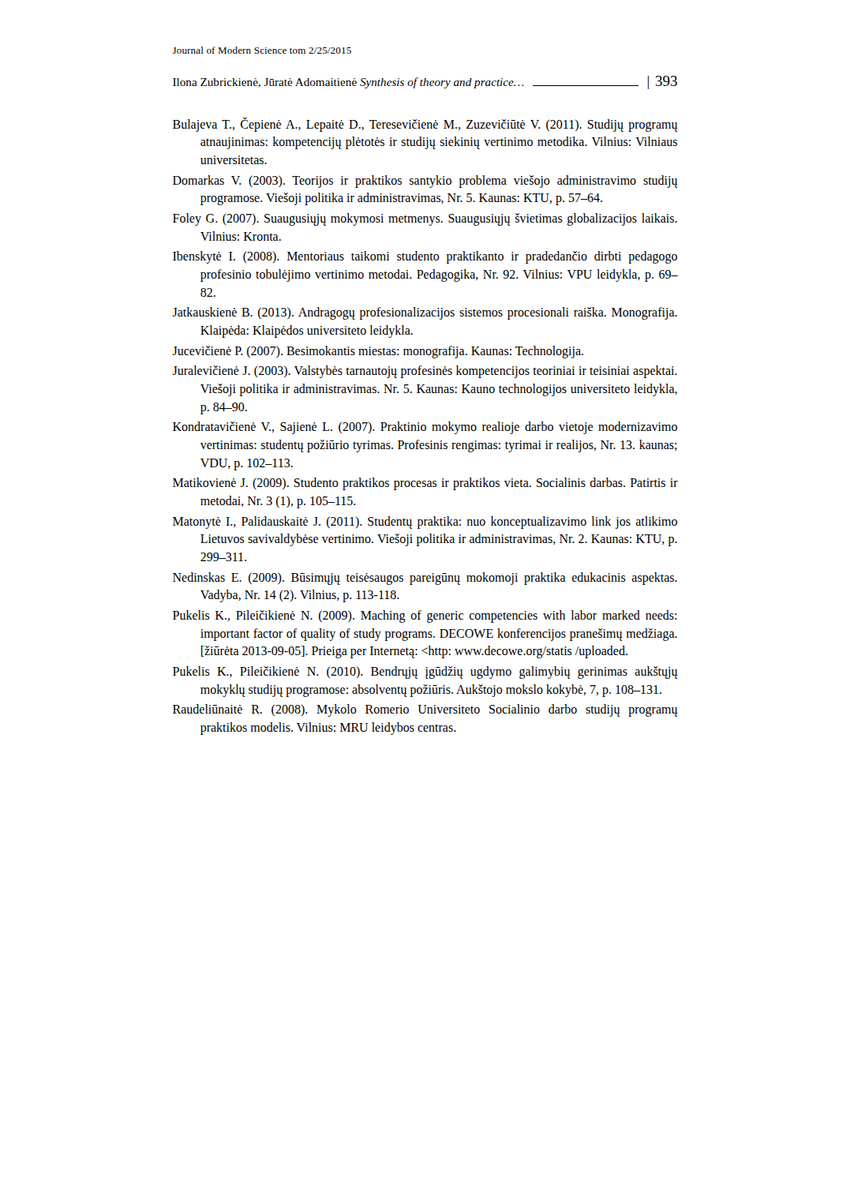Journal of Modern Science tom 2/25/2015
Ilona Zubrickienė, Jūratė Adomaitienė Synthesis of theory and practice… |393
Bulajeva T., Čepienė A., Lepaitė D., Teresevičienė M., Zuzevičiūtė V. (2011). Studijų programų atnaujinimas: kompetencijų plėtotės ir studijų siekinių vertinimo metodika. Vilnius: Vilniaus universitetas.
Domarkas V. (2003). Teorijos ir praktikos santykio problema viešojo administravimo studijų programose. Viešoji politika ir administravimas, Nr. 5. Kaunas: KTU, p. 57–64.
Foley G. (2007). Suaugusiųjų mokymosi metmenys. Suaugusiųjų švietimas globalizacijos laikais. Vilnius: Kronta.
Ibenskytė I. (2008). Mentoriaus taikomi studento praktikanto ir pradedančio dirbti pedagogo profesinio tobulėjimo vertinimo metodai. Pedagogika, Nr. 92. Vilnius: VPU leidykla, p. 69–82.
Jatkauskienė B. (2013). Andragogų profesionalizacijos sistemos procesionali raiška. Monografija. Klaipėda: Klaipėdos universiteto leidykla.
Jucevičienė P. (2007). Besimokantis miestas: monografija. Kaunas: Technologija.
Juralevičienė J. (2003). Valstybės tarnautojų profesinės kompetencijos teoriniai ir teisiniai aspektai. Viešoji politika ir administravimas. Nr. 5. Kaunas: Kauno technologijos universiteto leidykla, p. 84–90.
Kondratavičienė V., Sajienė L. (2007). Praktinio mokymo realioje darbo vietoje modernizavimo vertinimas: studentų požiūrio tyrimas. Profesinis rengimas: tyrimai ir realijos, Nr. 13. kaunas; VDU, p. 102–113.
Matikovienė J. (2009). Studento praktikos procesas ir praktikos vieta. Socialinis darbas. Patirtis ir metodai, Nr. 3 (1), p. 105–115.
Matonytė I., Palidauskaitė J. (2011). Studentų praktika: nuo konceptualizavimo link jos atlikimo Lietuvos savivaldybėse vertinimo. Viešoji politika ir administravimas, Nr. 2. Kaunas: KTU, p. 299–311.
Nedinskas E. (2009). Būsimųjų teisėsaugos pareigūnų mokomoji praktika edukacinis aspektas. Vadyba, Nr. 14 (2). Vilnius, p. 113-118.
Pukelis K., Pileičikienė N. (2009). Maching of generic competencies with labor marked needs: important factor of quality of study programs. DECOWE konferencijos pranešimų medžiaga. [žiūrėta 2013-09-05]. Prieiga per Internetą: <http: www.decowe.org/statis /uploaded.
Pukelis K., Pileičikienė N. (2010). Bendrųjų įgūdžių ugdymo galimybių gerinimas aukštųjų mokyklų studijų programose: absolventų požiūris. Aukštojo mokslo kokybė, 7, p. 108–131.
Raudeliūnaitė R. (2008). Mykolo Romerio Universiteto Socialinio darbo studijų programų praktikos modelis. Vilnius: MRU leidybos centras.